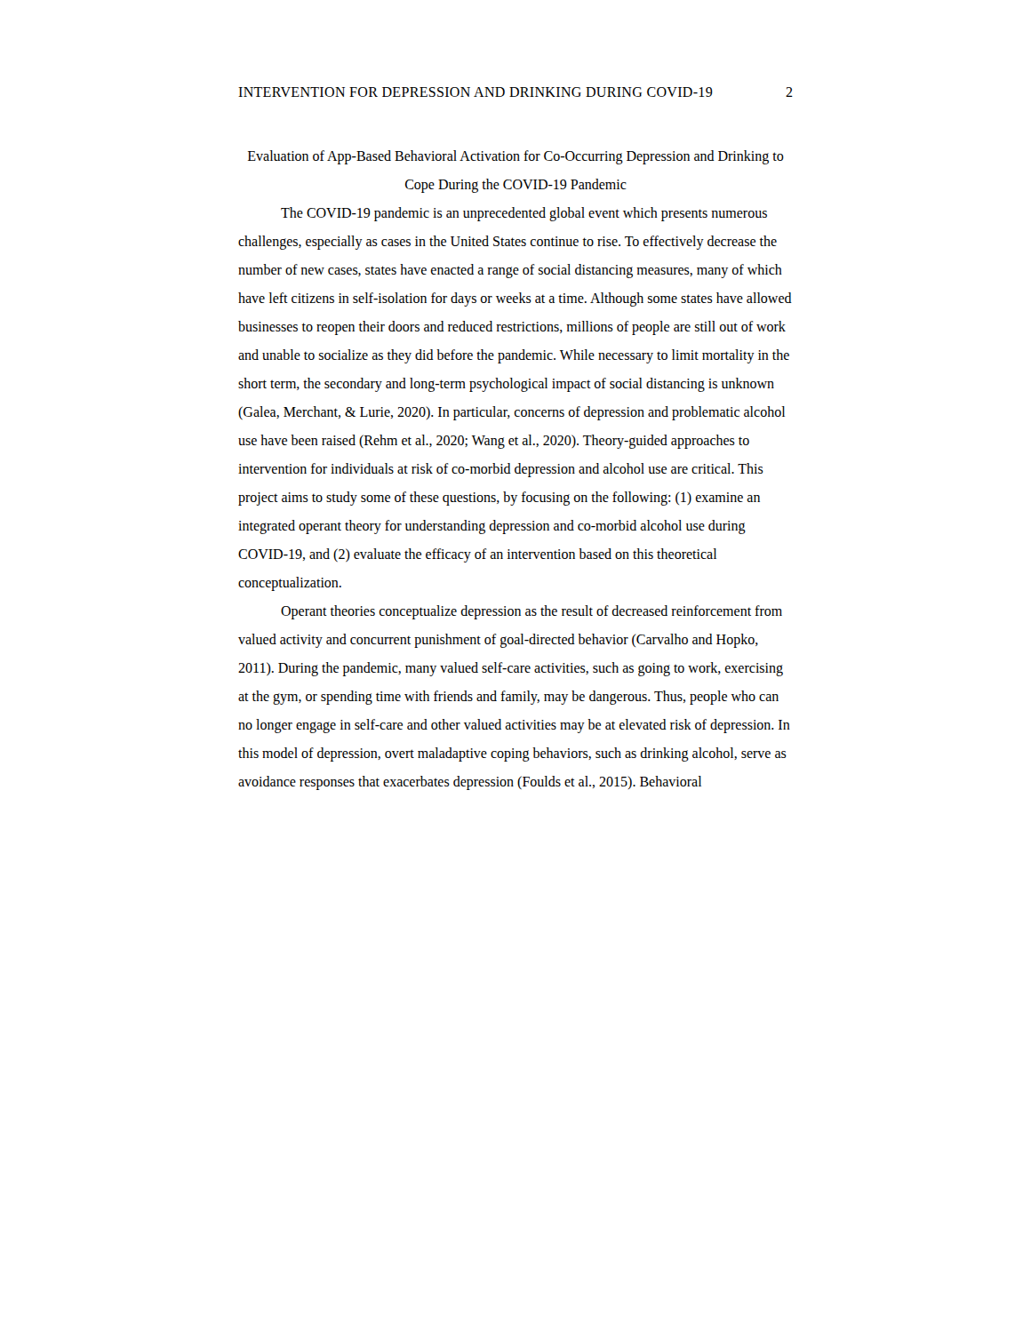Intervention for Depression and Drinking During COVID-19 2
Evaluation of App-Based Behavioral Activation for Co-Occurring Depression and Drinking to Cope During the COVID-19 Pandemic
The COVID-19 pandemic is an unprecedented global event which presents numerous challenges, especially as cases in the United States continue to rise. To effectively decrease the number of new cases, states have enacted a range of social distancing measures, many of which have left citizens in self-isolation for days or weeks at a time. Although some states have allowed businesses to reopen their doors and reduced restrictions, millions of people are still out of work and unable to socialize as they did before the pandemic. While necessary to limit mortality in the short term, the secondary and long-term psychological impact of social distancing is unknown (Galea, Merchant, & Lurie, 2020). In particular, concerns of depression and problematic alcohol use have been raised (Rehm et al., 2020; Wang et al., 2020). Theory-guided approaches to intervention for individuals at risk of co-morbid depression and alcohol use are critical. This project aims to study some of these questions, by focusing on the following: (1) examine an integrated operant theory for understanding depression and co-morbid alcohol use during COVID-19, and (2) evaluate the efficacy of an intervention based on this theoretical conceptualization.
Operant theories conceptualize depression as the result of decreased reinforcement from valued activity and concurrent punishment of goal-directed behavior (Carvalho and Hopko, 2011). During the pandemic, many valued self-care activities, such as going to work, exercising at the gym, or spending time with friends and family, may be dangerous. Thus, people who can no longer engage in self-care and other valued activities may be at elevated risk of depression. In this model of depression, overt maladaptive coping behaviors, such as drinking alcohol, serve as avoidance responses that exacerbates depression (Foulds et al., 2015). Behavioral